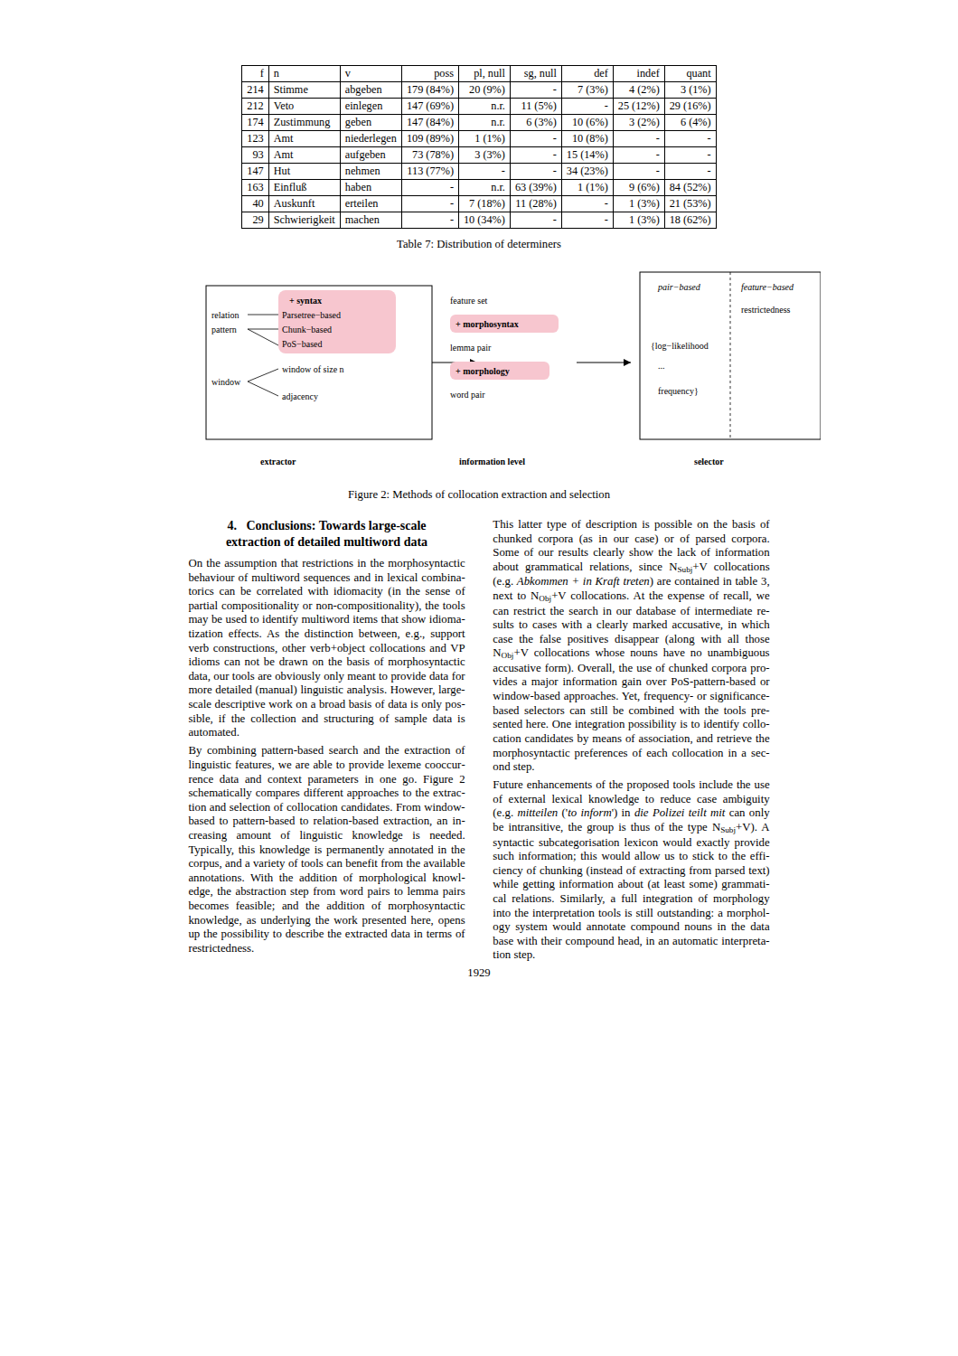| f | n | v | poss | pl, null | sg, null | def | indef | quant |
| --- | --- | --- | --- | --- | --- | --- | --- | --- |
| 214 | Stimme | abgeben | 179 (84%) | 20 (9%) | - | 7 (3%) | 4 (2%) | 3 (1%) |
| 212 | Veto | einlegen | 147 (69%) | n.r. | 11 (5%) | - | 25 (12%) | 29 (16%) |
| 174 | Zustimmung | geben | 147 (84%) | n.r. | 6 (3%) | 10 (6%) | 3 (2%) | 6 (4%) |
| 123 | Amt | niederlegen | 109 (89%) | 1 (1%) | - | 10 (8%) | - | - |
| 93 | Amt | aufgeben | 73 (78%) | 3 (3%) | - | 15 (14%) | - | - |
| 147 | Hut | nehmen | 113 (77%) | - | - | 34 (23%) | - | - |
| 163 | Einfluß | haben | - | n.r. | 63 (39%) | 1 (1%) | 9 (6%) | 84 (52%) |
| 40 | Auskunft | erteilen | - | 7 (18%) | 11 (28%) | - | 1 (3%) | 21 (53%) |
| 29 | Schwierigkeit | machen | - | 10 (34%) | - | - | 1 (3%) | 18 (62%) |
Table 7: Distribution of determiners
+ syntax Parsetree−based Chunk−based PoS−based relation pattern window window of size n adjacency feature set + morphosyntax lemma pair + morphology word pair pair−based feature−based restrictedness {log−likelihood ... frequency} extractor information level selector
Figure 2: Methods of collocation extraction and selection
4. Conclusions: Towards large-scale
extraction of detailed multiword data
On the assumption that restrictions in the morphosyntactic behaviour of multiword sequences and in lexical combinatorics can be correlated with idiomacity (in the sense of partial compositionality or non-compositionality), the tools may be used to identify multiword items that show idiomatization effects. As the distinction between, e.g., support verb constructions, other verb+object collocations and VP idioms can not be drawn on the basis of morphosyntactic data, our tools are obviously only meant to provide data for more detailed (manual) linguistic analysis. However, large-scale descriptive work on a broad basis of data is only possible, if the collection and structuring of sample data is automated.
By combining pattern-based search and the extraction of linguistic features, we are able to provide lexeme cooccurrence data and context parameters in one go. Figure 2 schematically compares different approaches to the extraction and selection of collocation candidates. From window-based to pattern-based to relation-based extraction, an increasing amount of linguistic knowledge is needed. Typically, this knowledge is permanently annotated in the corpus, and a variety of tools can benefit from the available annotations. With the addition of morphological knowledge, the abstraction step from word pairs to lemma pairs becomes feasible; and the addition of morphosyntactic knowledge, as underlying the work presented here, opens up the possibility to describe the extracted data in terms of restrictedness.
This latter type of description is possible on the basis of chunked corpora (as in our case) or of parsed corpora. Some of our results clearly show the lack of information about grammatical relations, since NSubj+V collocations (e.g. Abkommen + in Kraft treten) are contained in table 3, next to NObj+V collocations. At the expense of recall, we can restrict the search in our database of intermediate results to cases with a clearly marked accusative, in which case the false positives disappear (along with all those NObj+V collocations whose nouns have no unambiguous accusative form). Overall, the use of chunked corpora provides a major information gain over PoS-pattern-based or window-based approaches. Yet, frequency- or significance-based selectors can still be combined with the tools presented here. One integration possibility is to identify collocation candidates by means of association, and retrieve the morphosyntactic preferences of each collocation in a second step.
Future enhancements of the proposed tools include the use of external lexical knowledge to reduce case ambiguity (e.g. mitteilen ('to inform') in die Polizei teilt mit can only be intransitive, the group is thus of the type NSubj+V). A syntactic subcategorisation lexicon would exactly provide such information; this would allow us to stick to the efficiency of chunking (instead of extracting from parsed text) while getting information about (at least some) grammatical relations. Similarly, a full integration of morphology into the interpretation tools is still outstanding: a morphology system would annotate compound nouns in the data base with their compound head, in an automatic interpretation step.
1929